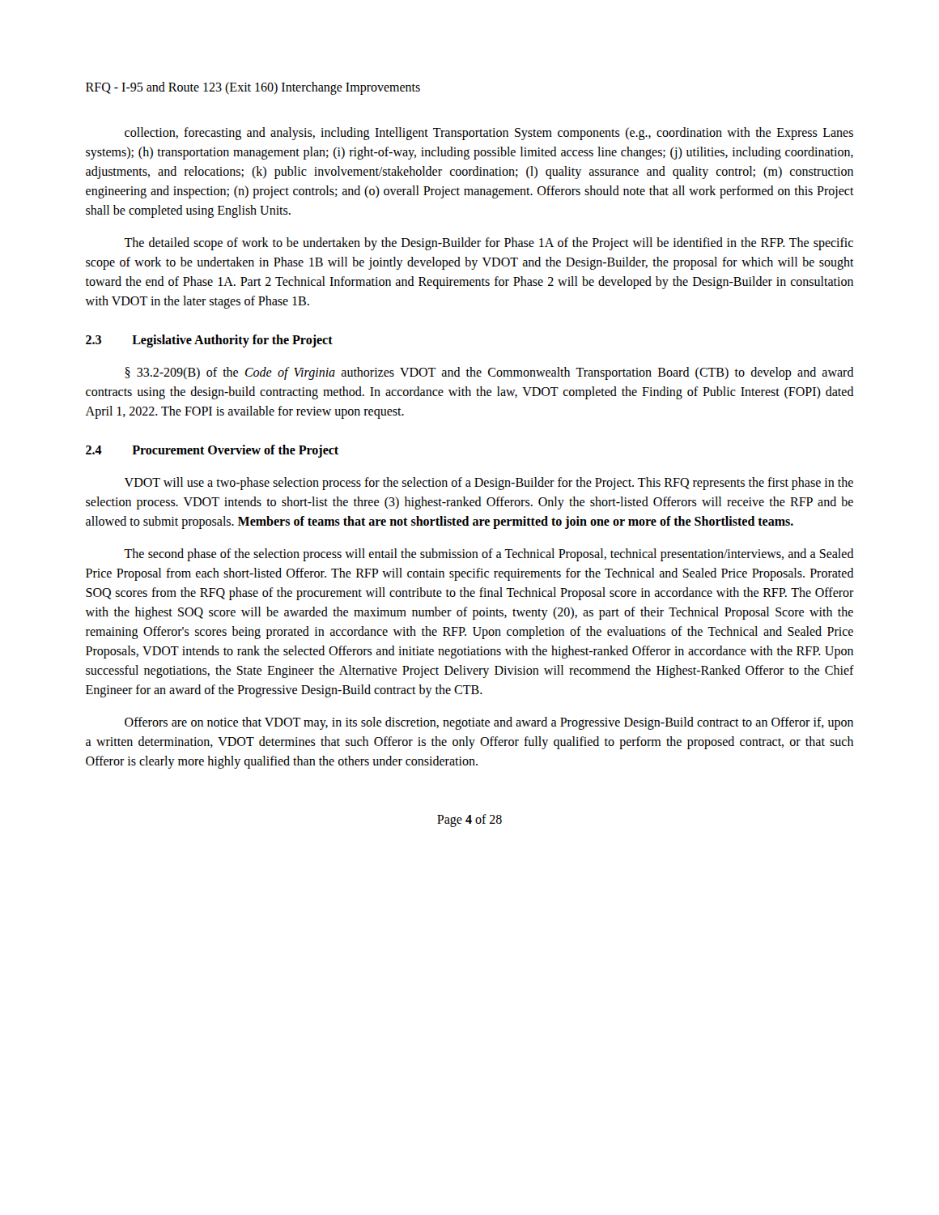RFQ - I-95 and Route 123 (Exit 160) Interchange Improvements
collection, forecasting and analysis, including Intelligent Transportation System components (e.g., coordination with the Express Lanes systems); (h) transportation management plan; (i) right-of-way, including possible limited access line changes; (j) utilities, including coordination, adjustments, and relocations; (k) public involvement/stakeholder coordination; (l) quality assurance and quality control; (m) construction engineering and inspection; (n) project controls; and (o) overall Project management. Offerors should note that all work performed on this Project shall be completed using English Units.
The detailed scope of work to be undertaken by the Design-Builder for Phase 1A of the Project will be identified in the RFP. The specific scope of work to be undertaken in Phase 1B will be jointly developed by VDOT and the Design-Builder, the proposal for which will be sought toward the end of Phase 1A. Part 2 Technical Information and Requirements for Phase 2 will be developed by the Design-Builder in consultation with VDOT in the later stages of Phase 1B.
2.3 Legislative Authority for the Project
§ 33.2-209(B) of the Code of Virginia authorizes VDOT and the Commonwealth Transportation Board (CTB) to develop and award contracts using the design-build contracting method. In accordance with the law, VDOT completed the Finding of Public Interest (FOPI) dated April 1, 2022. The FOPI is available for review upon request.
2.4 Procurement Overview of the Project
VDOT will use a two-phase selection process for the selection of a Design-Builder for the Project. This RFQ represents the first phase in the selection process. VDOT intends to short-list the three (3) highest-ranked Offerors. Only the short-listed Offerors will receive the RFP and be allowed to submit proposals. Members of teams that are not shortlisted are permitted to join one or more of the Shortlisted teams.
The second phase of the selection process will entail the submission of a Technical Proposal, technical presentation/interviews, and a Sealed Price Proposal from each short-listed Offeror. The RFP will contain specific requirements for the Technical and Sealed Price Proposals. Prorated SOQ scores from the RFQ phase of the procurement will contribute to the final Technical Proposal score in accordance with the RFP. The Offeror with the highest SOQ score will be awarded the maximum number of points, twenty (20), as part of their Technical Proposal Score with the remaining Offeror's scores being prorated in accordance with the RFP. Upon completion of the evaluations of the Technical and Sealed Price Proposals, VDOT intends to rank the selected Offerors and initiate negotiations with the highest-ranked Offeror in accordance with the RFP. Upon successful negotiations, the State Engineer the Alternative Project Delivery Division will recommend the Highest-Ranked Offeror to the Chief Engineer for an award of the Progressive Design-Build contract by the CTB.
Offerors are on notice that VDOT may, in its sole discretion, negotiate and award a Progressive Design-Build contract to an Offeror if, upon a written determination, VDOT determines that such Offeror is the only Offeror fully qualified to perform the proposed contract, or that such Offeror is clearly more highly qualified than the others under consideration.
Page 4 of 28